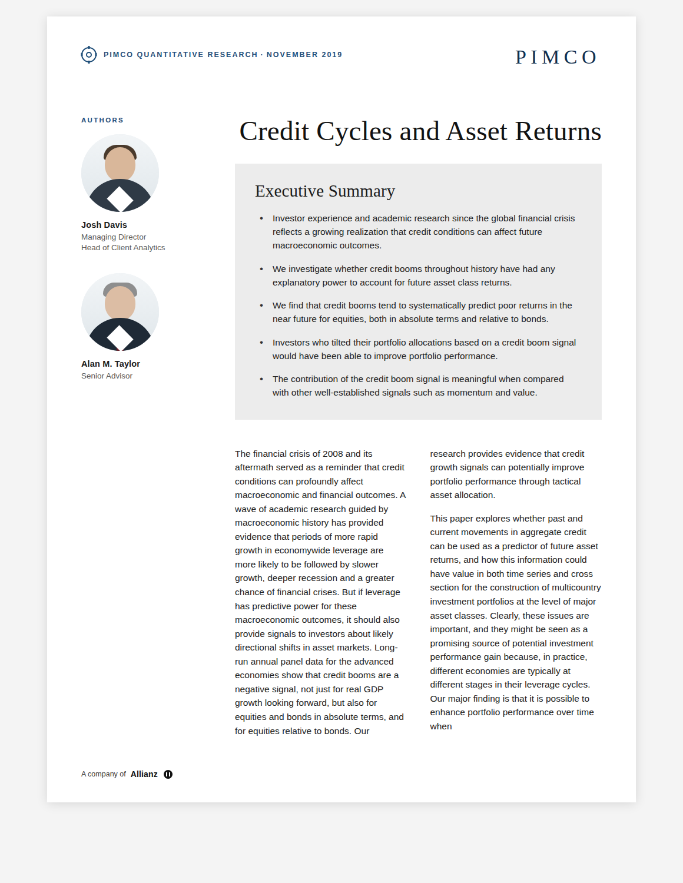PIMCO Quantitative Research·November 2019
PIMCO
Authors
Josh Davis
Managing Director
Head of Client Analytics
Alan M. Taylor
Senior Advisor
Credit Cycles and Asset Returns
Executive Summary
Investor experience and academic research since the global financial crisis reflects a growing realization that credit conditions can affect future macroeconomic outcomes.
We investigate whether credit booms throughout history have had any explanatory power to account for future asset class returns.
We find that credit booms tend to systematically predict poor returns in the near future for equities, both in absolute terms and relative to bonds.
Investors who tilted their portfolio allocations based on a credit boom signal would have been able to improve portfolio performance.
The contribution of the credit boom signal is meaningful when compared with other well-established signals such as momentum and value.
The financial crisis of 2008 and its aftermath served as a reminder that credit conditions can profoundly affect macroeconomic and financial outcomes. A wave of academic research guided by macroeconomic history has provided evidence that periods of more rapid growth in economywide leverage are more likely to be followed by slower growth, deeper recession and a greater chance of financial crises. But if leverage has predictive power for these macroeconomic outcomes, it should also provide signals to investors about likely directional shifts in asset markets. Long-run annual panel data for the advanced economies show that credit booms are a negative signal, not just for real GDP growth looking forward, but also for equities and bonds in absolute terms, and for equities relative to bonds. Our research provides evidence that credit growth signals can potentially improve portfolio performance through tactical asset allocation.
This paper explores whether past and current movements in aggregate credit can be used as a predictor of future asset returns, and how this information could have value in both time series and cross section for the construction of multicountry investment portfolios at the level of major asset classes. Clearly, these issues are important, and they might be seen as a promising source of potential investment performance gain because, in practice, different economies are typically at different stages in their leverage cycles. Our major finding is that it is possible to enhance portfolio performance over time when
A company of Allianz